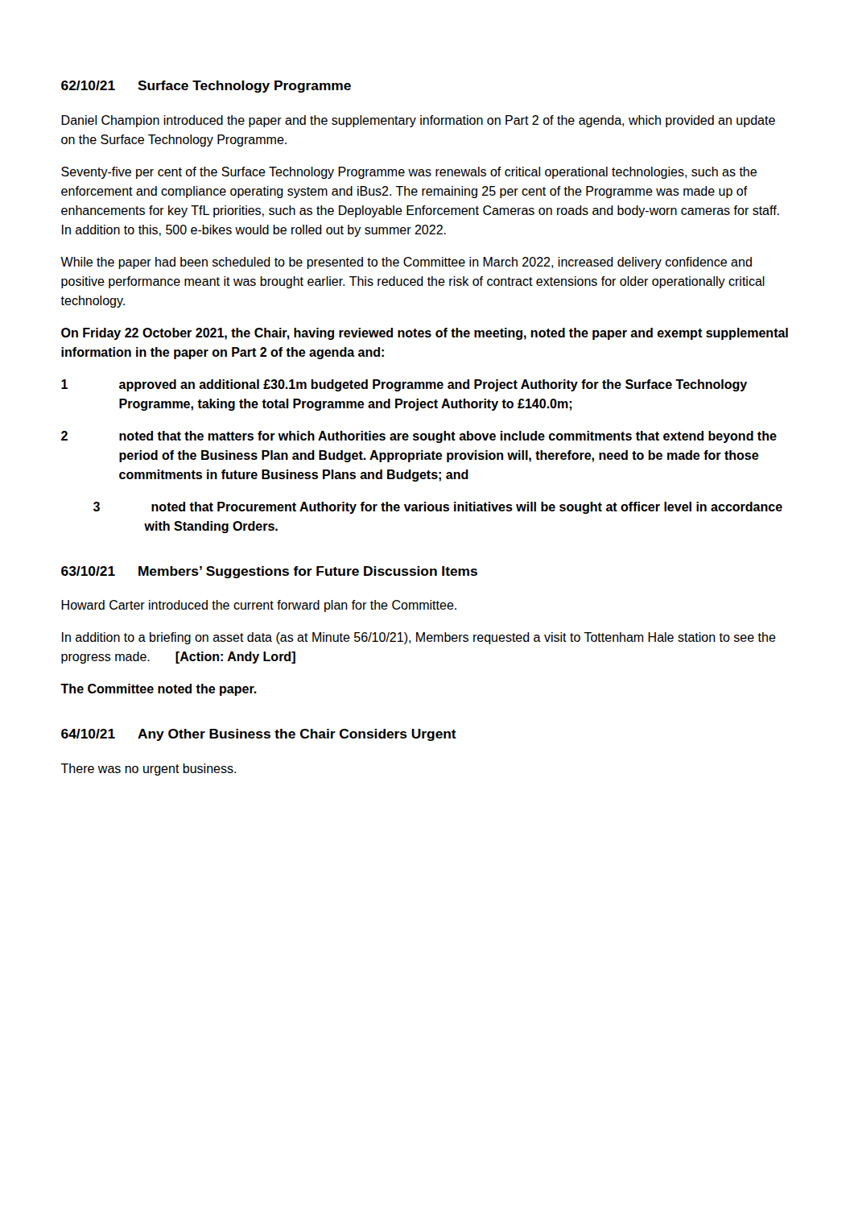62/10/21 Surface Technology Programme
Daniel Champion introduced the paper and the supplementary information on Part 2 of the agenda, which provided an update on the Surface Technology Programme.
Seventy-five per cent of the Surface Technology Programme was renewals of critical operational technologies, such as the enforcement and compliance operating system and iBus2. The remaining 25 per cent of the Programme was made up of enhancements for key TfL priorities, such as the Deployable Enforcement Cameras on roads and body-worn cameras for staff. In addition to this, 500 e-bikes would be rolled out by summer 2022.
While the paper had been scheduled to be presented to the Committee in March 2022, increased delivery confidence and positive performance meant it was brought earlier. This reduced the risk of contract extensions for older operationally critical technology.
On Friday 22 October 2021, the Chair, having reviewed notes of the meeting, noted the paper and exempt supplemental information in the paper on Part 2 of the agenda and:
1approved an additional £30.1m budgeted Programme and Project Authority for the Surface Technology Programme, taking the total Programme and Project Authority to £140.0m;
2noted that the matters for which Authorities are sought above include commitments that extend beyond the period of the Business Plan and Budget. Appropriate provision will, therefore, need to be made for those commitments in future Business Plans and Budgets; and
3noted that Procurement Authority for the various initiatives will be sought at officer level in accordance with Standing Orders.
63/10/21 Members’ Suggestions for Future Discussion Items
Howard Carter introduced the current forward plan for the Committee.
In addition to a briefing on asset data (as at Minute 56/10/21), Members requested a visit to Tottenham Hale station to see the progress made. [Action: Andy Lord]
The Committee noted the paper.
64/10/21 Any Other Business the Chair Considers Urgent
There was no urgent business.